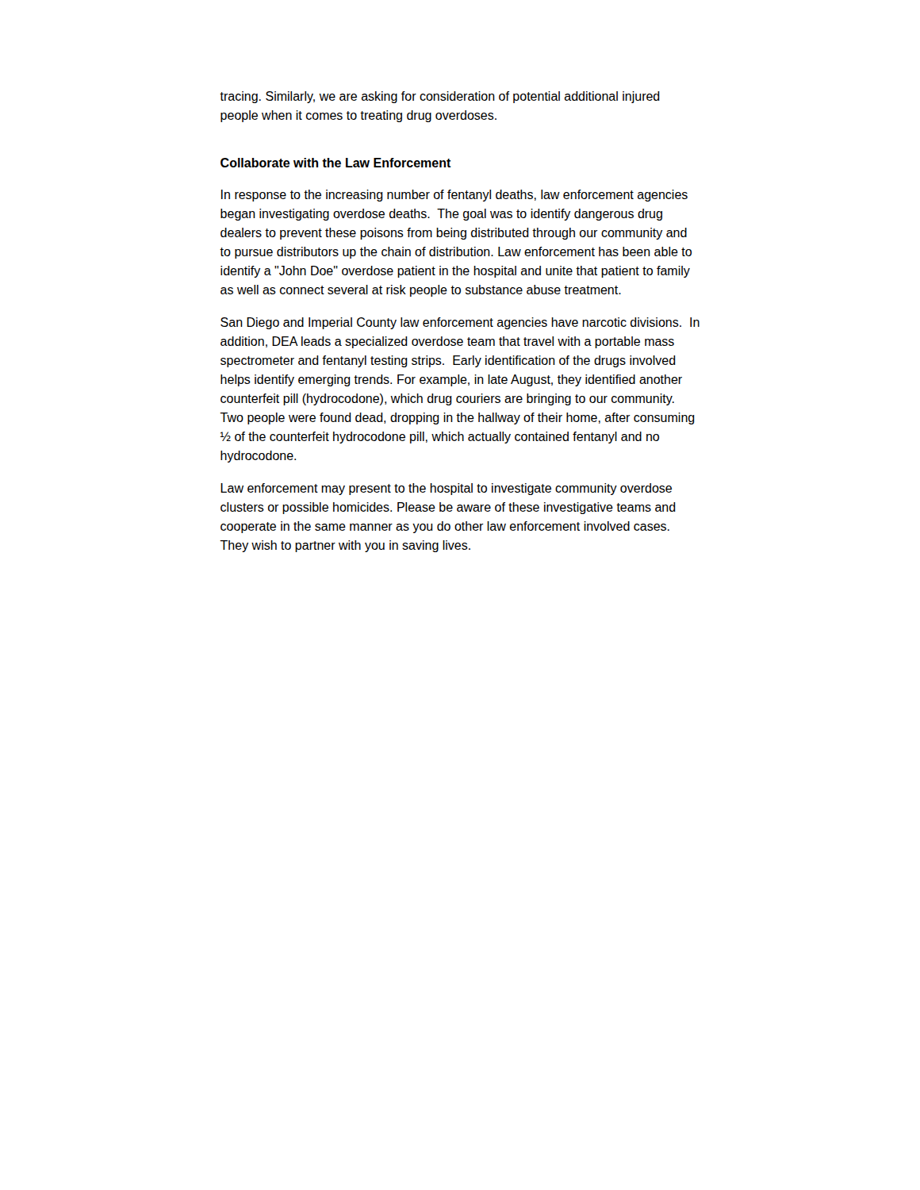tracing. Similarly, we are asking for consideration of potential additional injured people when it comes to treating drug overdoses.
Collaborate with the Law Enforcement
In response to the increasing number of fentanyl deaths, law enforcement agencies began investigating overdose deaths. The goal was to identify dangerous drug dealers to prevent these poisons from being distributed through our community and to pursue distributors up the chain of distribution. Law enforcement has been able to identify a "John Doe" overdose patient in the hospital and unite that patient to family as well as connect several at risk people to substance abuse treatment.
San Diego and Imperial County law enforcement agencies have narcotic divisions. In addition, DEA leads a specialized overdose team that travel with a portable mass spectrometer and fentanyl testing strips. Early identification of the drugs involved helps identify emerging trends. For example, in late August, they identified another counterfeit pill (hydrocodone), which drug couriers are bringing to our community. Two people were found dead, dropping in the hallway of their home, after consuming ½ of the counterfeit hydrocodone pill, which actually contained fentanyl and no hydrocodone.
Law enforcement may present to the hospital to investigate community overdose clusters or possible homicides. Please be aware of these investigative teams and cooperate in the same manner as you do other law enforcement involved cases. They wish to partner with you in saving lives.